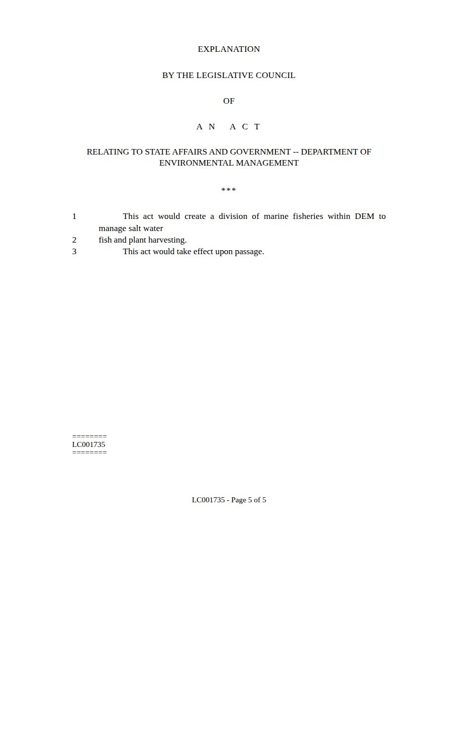EXPLANATION
BY THE LEGISLATIVE COUNCIL
OF
A N A C T
RELATING TO STATE AFFAIRS AND GOVERNMENT -- DEPARTMENT OF
ENVIRONMENTAL MANAGEMENT
***
| 1 | This act would create a division of marine fisheries within DEM to manage salt water |
| 2 | fish and plant harvesting. |
| 3 | This act would take effect upon passage. |
========
LC001735
========
LC001735 - Page 5 of 5